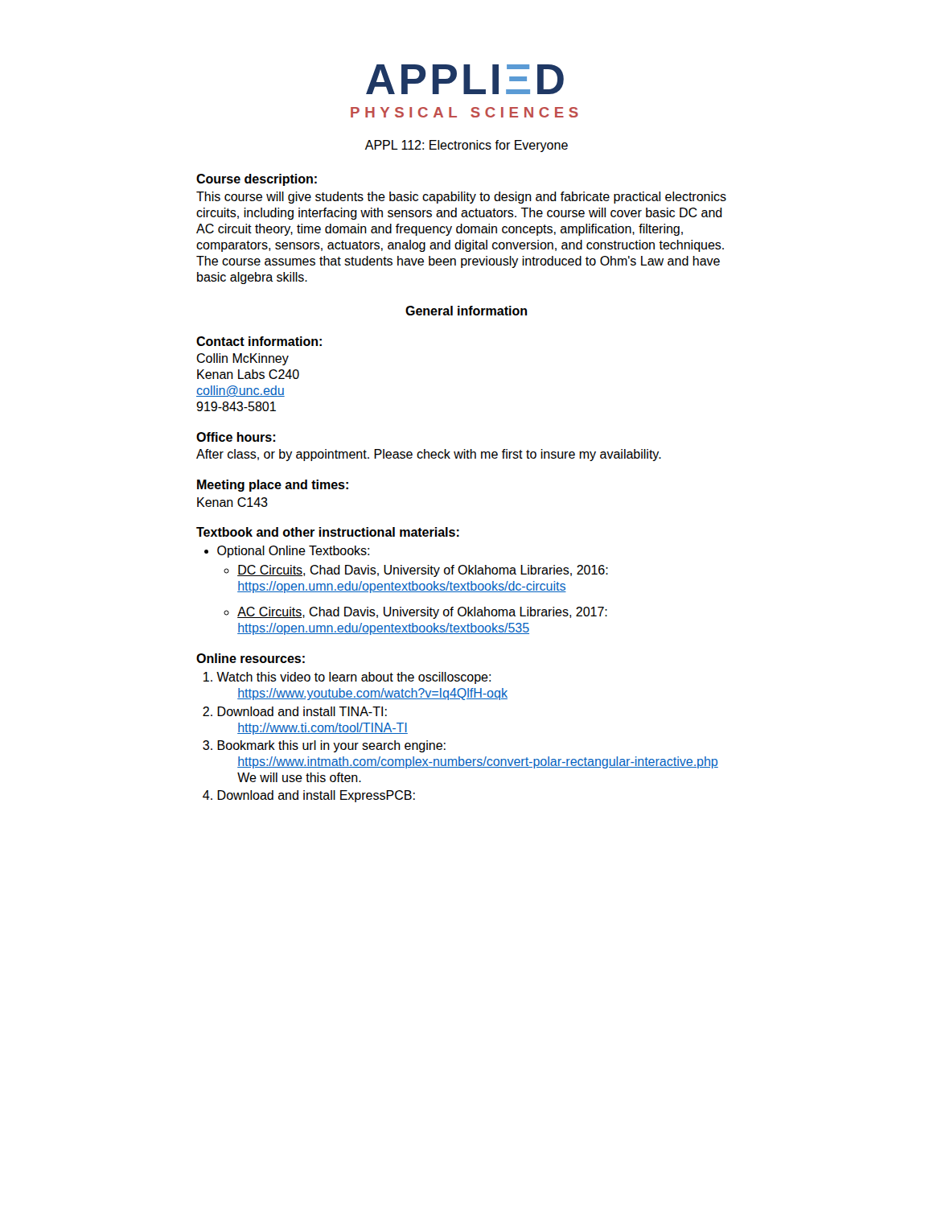APPLIΞD
PHYSICAL SCIENCES
APPL 112: Electronics for Everyone
Course description:
This course will give students the basic capability to design and fabricate practical electronics circuits, including interfacing with sensors and actuators. The course will cover basic DC and AC circuit theory, time domain and frequency domain concepts, amplification, filtering, comparators, sensors, actuators, analog and digital conversion, and construction techniques. The course assumes that students have been previously introduced to Ohm's Law and have basic algebra skills.
General information
Contact information:
Collin McKinney
Kenan Labs C240
collin@unc.edu
919-843-5801
Office hours:
After class, or by appointment. Please check with me first to insure my availability.
Meeting place and times:
Kenan C143
Textbook and other instructional materials:
Optional Online Textbooks:
DC Circuits, Chad Davis, University of Oklahoma Libraries, 2016:
https://open.umn.edu/opentextbooks/textbooks/dc-circuits
AC Circuits, Chad Davis, University of Oklahoma Libraries, 2017:
https://open.umn.edu/opentextbooks/textbooks/535
Online resources:
Watch this video to learn about the oscilloscope: https://www.youtube.com/watch?v=Iq4QlfH-oqk
Download and install TINA-TI: http://www.ti.com/tool/TINA-TI
Bookmark this url in your search engine: https://www.intmath.com/complex-numbers/convert-polar-rectangular-interactive.php We will use this often.
Download and install ExpressPCB: